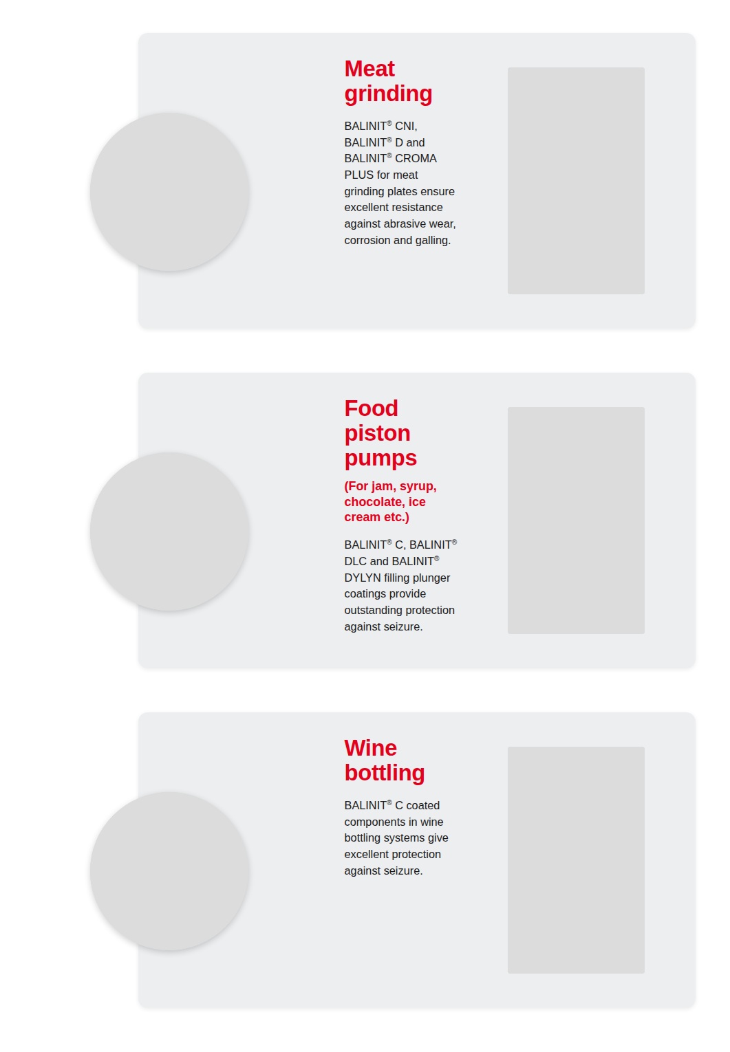Meat grinding
BALINIT® CNI, BALINIT® D and BALINIT® CROMA PLUS for meat grinding plates ensure excellent resistance against abrasive wear, corrosion and galling.
Food piston pumps
(For jam, syrup, chocolate, ice cream etc.)
BALINIT® C, BALINIT® DLC and BALINIT® DYLYN filling plunger coatings provide outstanding protection against seizure.
Wine bottling
BALINIT® C coated components in wine bottling systems give excellent protection against seizure.